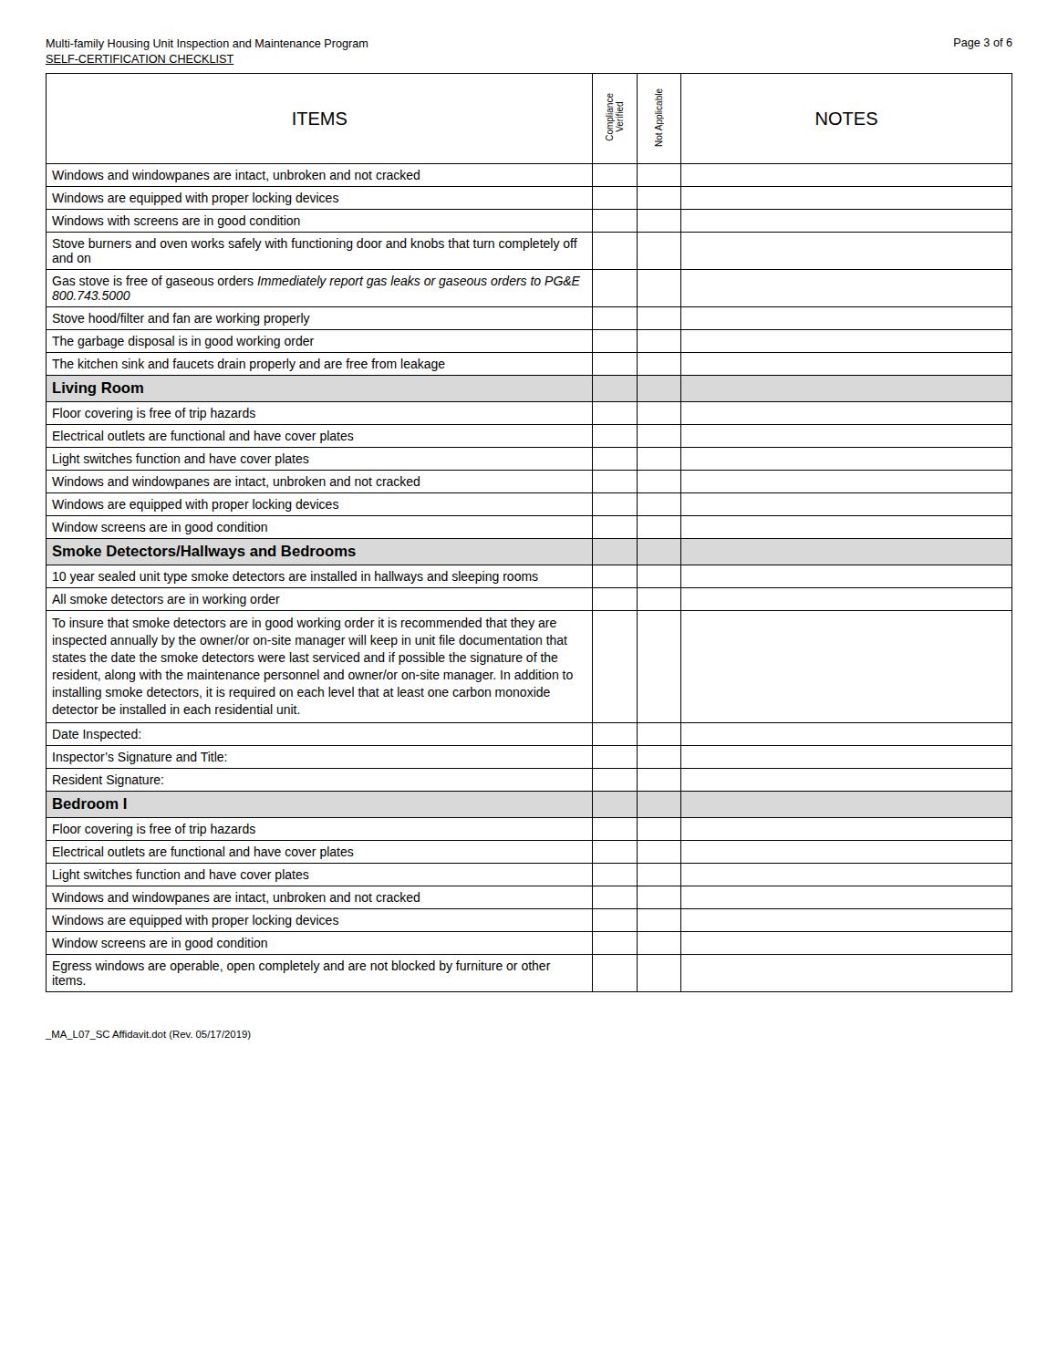Multi-family Housing Unit Inspection and Maintenance Program
SELF-CERTIFICATION CHECKLIST
Page 3 of 6
| ITEMS | Compliance Verified | Not Applicable | NOTES |
| --- | --- | --- | --- |
| Windows and windowpanes are intact, unbroken and not cracked | | | |
| Windows are equipped with proper locking devices | | | |
| Windows with screens are in good condition | | | |
| Stove burners and oven works safely with functioning door and knobs that turn completely off and on | | | |
| Gas stove is free of gaseous orders Immediately report gas leaks or gaseous orders to PG&E 800.743.5000 | | | |
| Stove hood/filter and fan are working properly | | | |
| The garbage disposal is in good working order | | | |
| The kitchen sink and faucets drain properly and are free from leakage | | | |
| Living Room | | | |
| Floor covering is free of trip hazards | | | |
| Electrical outlets are functional and have cover plates | | | |
| Light switches function and have cover plates | | | |
| Windows and windowpanes are intact, unbroken and not cracked | | | |
| Windows are equipped with proper locking devices | | | |
| Window screens are in good condition | | | |
| Smoke Detectors/Hallways and Bedrooms | | | |
| 10 year sealed unit type smoke detectors are installed in hallways and sleeping rooms | | | |
| All smoke detectors are in working order | | | |
| To insure that smoke detectors are in good working order it is recommended that they are inspected annually by the owner/or on-site manager will keep in unit file documentation that states the date the smoke detectors were last serviced and if possible the signature of the resident, along with the maintenance personnel and owner/or on-site manager. In addition to installing smoke detectors, it is required on each level that at least one carbon monoxide detector be installed in each residential unit. | | | |
| Date Inspected: | | | |
| Inspector’s Signature and Title: | | | |
| Resident Signature: | | | |
| Bedroom I | | | |
| Floor covering is free of trip hazards | | | |
| Electrical outlets are functional and have cover plates | | | |
| Light switches function and have cover plates | | | |
| Windows and windowpanes are intact, unbroken and not cracked | | | |
| Windows are equipped with proper locking devices | | | |
| Window screens are in good condition | | | |
| Egress windows are operable, open completely and are not blocked by furniture or other items. | | | |
_MA_L07_SC Affidavit.dot (Rev. 05/17/2019)